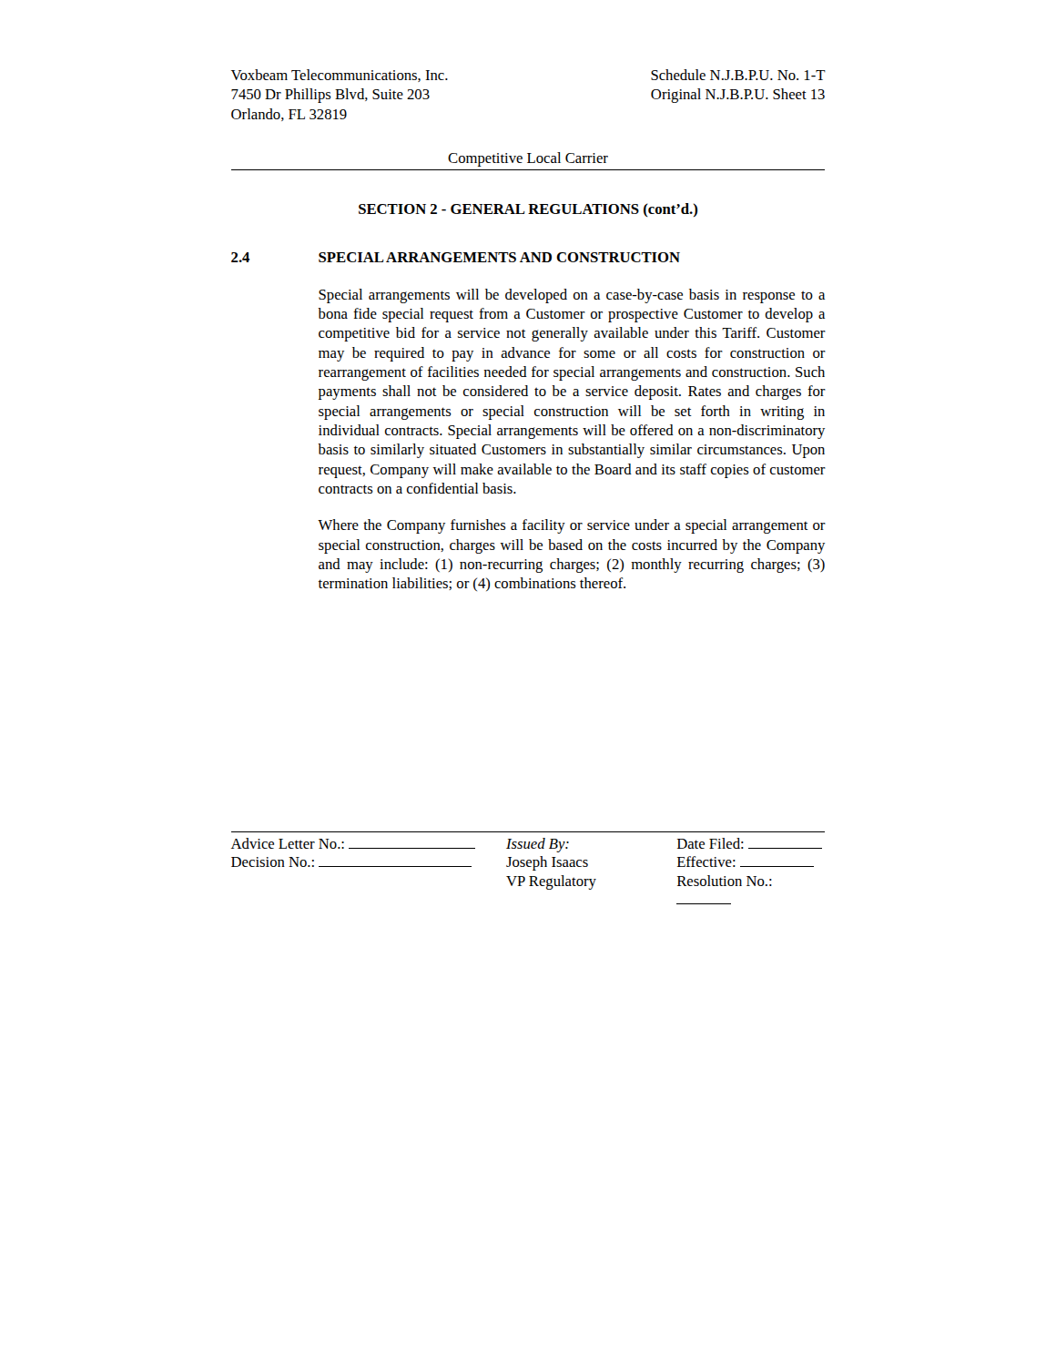Voxbeam Telecommunications, Inc. 7450 Dr Phillips Blvd, Suite 203 Orlando, FL 32819
Schedule N.J.B.P.U. No. 1-T Original N.J.B.P.U. Sheet 13
Competitive Local Carrier
SECTION 2 - GENERAL REGULATIONS (cont’d.)
2.4
Special Arrangements and Construction
Special arrangements will be developed on a case-by-case basis in response to a bona fide special request from a Customer or prospective Customer to develop a competitive bid for a service not generally available under this Tariff. Customer may be required to pay in advance for some or all costs for construction or rearrangement of facilities needed for special arrangements and construction. Such payments shall not be considered to be a service deposit. Rates and charges for special arrangements or special construction will be set forth in writing in individual contracts. Special arrangements will be offered on a non-discriminatory basis to similarly situated Customers in substantially similar circumstances. Upon request, Company will make available to the Board and its staff copies of customer contracts on a confidential basis.
Where the Company furnishes a facility or service under a special arrangement or special construction, charges will be based on the costs incurred by the Company and may include: (1) non-recurring charges; (2) monthly recurring charges; (3) termination liabilities; or (4) combinations thereof.
Advice Letter No.:
Decision No.:
Issued By:
Joseph Isaacs
VP Regulatory
Date Filed:
Effective:
Resolution No.: